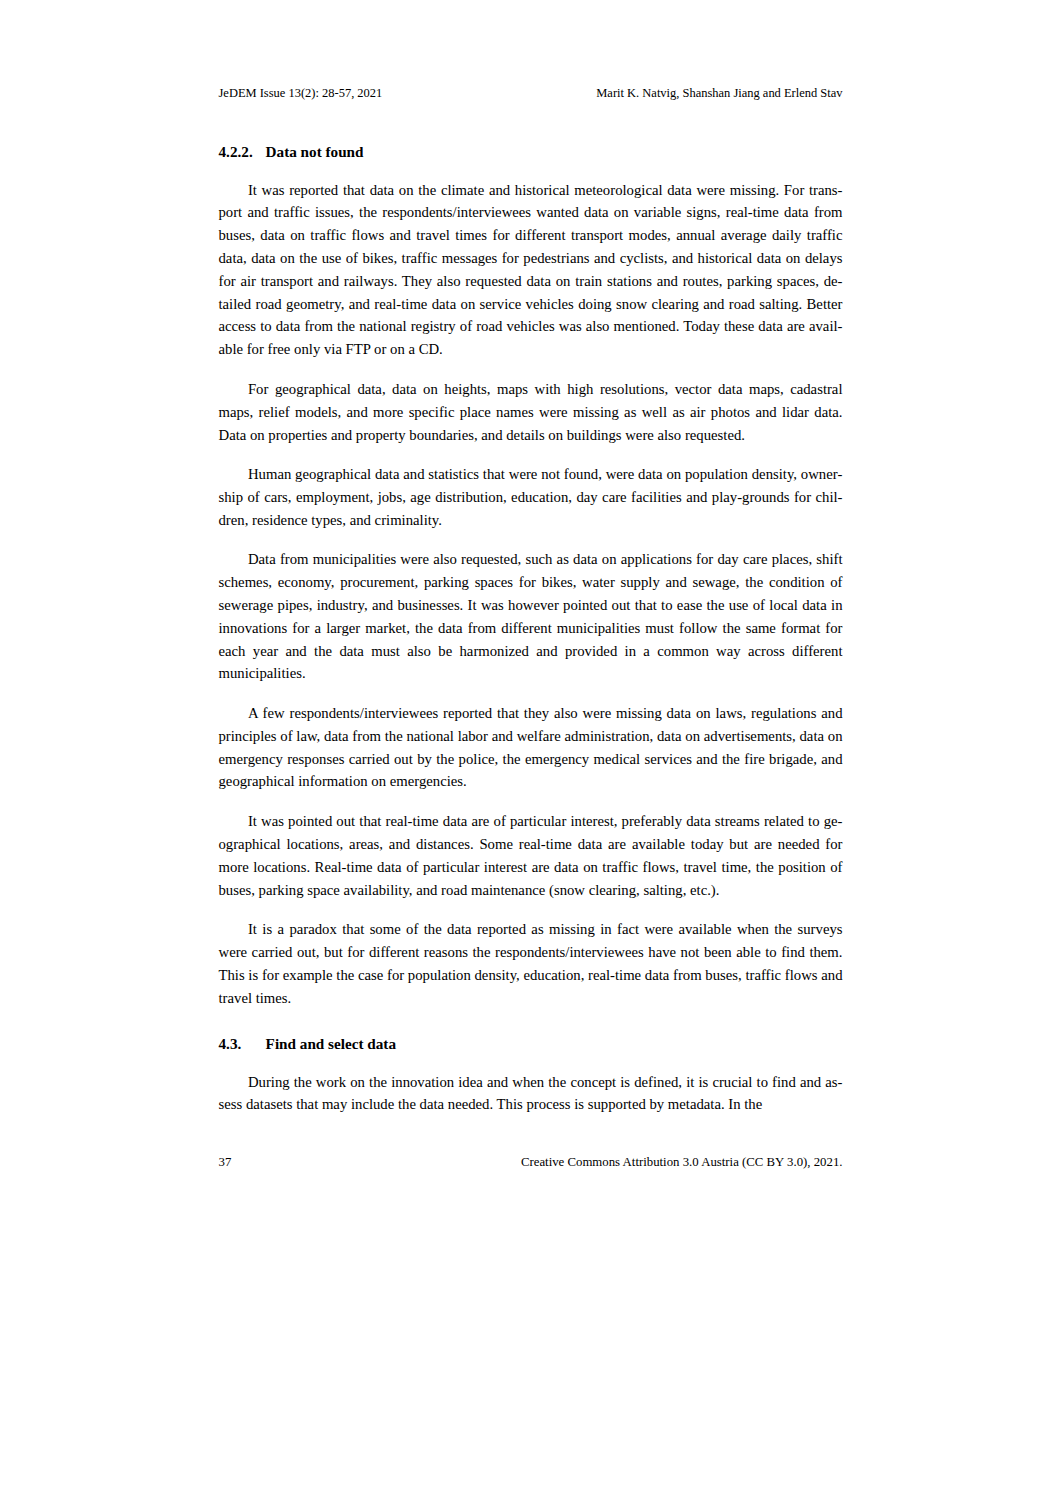JeDEM Issue 13(2): 28-57, 2021 Marit K. Natvig, Shanshan Jiang and Erlend Stav
4.2.2. Data not found
It was reported that data on the climate and historical meteorological data were missing. For transport and traffic issues, the respondents/interviewees wanted data on variable signs, real-time data from buses, data on traffic flows and travel times for different transport modes, annual average daily traffic data, data on the use of bikes, traffic messages for pedestrians and cyclists, and historical data on delays for air transport and railways. They also requested data on train stations and routes, parking spaces, detailed road geometry, and real-time data on service vehicles doing snow clearing and road salting. Better access to data from the national registry of road vehicles was also mentioned. Today these data are available for free only via FTP or on a CD.
For geographical data, data on heights, maps with high resolutions, vector data maps, cadastral maps, relief models, and more specific place names were missing as well as air photos and lidar data. Data on properties and property boundaries, and details on buildings were also requested.
Human geographical data and statistics that were not found, were data on population density, ownership of cars, employment, jobs, age distribution, education, day care facilities and play-grounds for children, residence types, and criminality.
Data from municipalities were also requested, such as data on applications for day care places, shift schemes, economy, procurement, parking spaces for bikes, water supply and sewage, the condition of sewerage pipes, industry, and businesses. It was however pointed out that to ease the use of local data in innovations for a larger market, the data from different municipalities must follow the same format for each year and the data must also be harmonized and provided in a common way across different municipalities.
A few respondents/interviewees reported that they also were missing data on laws, regulations and principles of law, data from the national labor and welfare administration, data on advertisements, data on emergency responses carried out by the police, the emergency medical services and the fire brigade, and geographical information on emergencies.
It was pointed out that real-time data are of particular interest, preferably data streams related to geographical locations, areas, and distances. Some real-time data are available today but are needed for more locations. Real-time data of particular interest are data on traffic flows, travel time, the position of buses, parking space availability, and road maintenance (snow clearing, salting, etc.).
It is a paradox that some of the data reported as missing in fact were available when the surveys were carried out, but for different reasons the respondents/interviewees have not been able to find them. This is for example the case for population density, education, real-time data from buses, traffic flows and travel times.
4.3. Find and select data
During the work on the innovation idea and when the concept is defined, it is crucial to find and assess datasets that may include the data needed. This process is supported by metadata. In the
37 Creative Commons Attribution 3.0 Austria (CC BY 3.0), 2021.